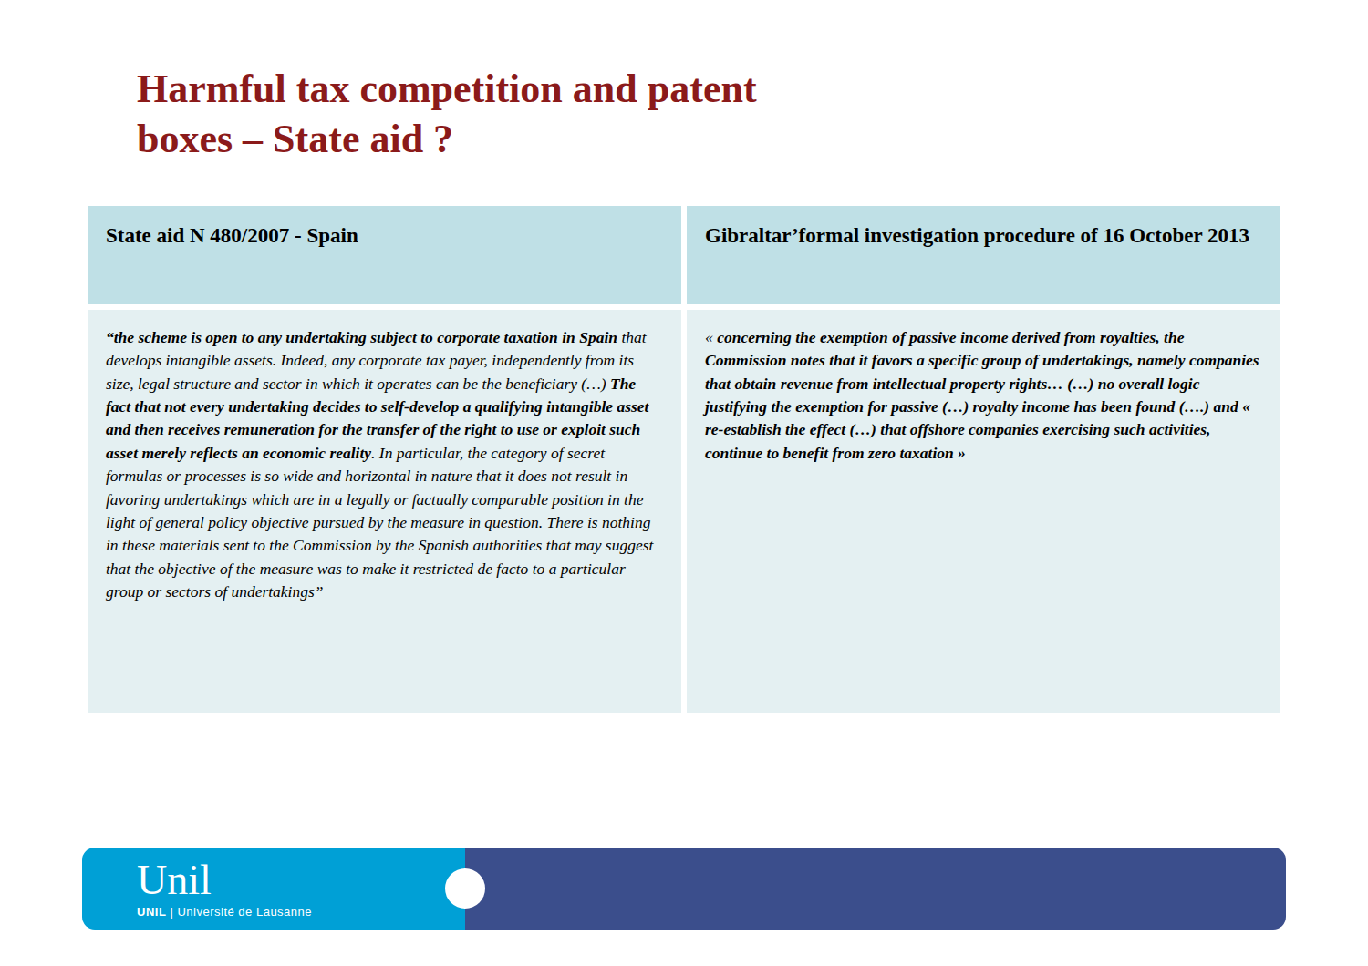Harmful tax competition and patent
boxes – State aid ?
| State aid N 480/2007 - Spain | Gibraltar’formal investigation procedure of 16 October 2013 |
| --- | --- |
| “the scheme is open to any undertaking subject to corporate taxation in Spain that develops intangible assets. Indeed, any corporate tax payer, independently from its size, legal structure and sector in which it operates can be the beneficiary (…) The fact that not every undertaking decides to self-develop a qualifying intangible asset and then receives remuneration for the transfer of the right to use or exploit such asset merely reflects an economic reality . In particular, the category of secret formulas or processes is so wide and horizontal in nature that it does not result in favoring undertakings which are in a legally or factually comparable position in the light of general policy objective pursued by the measure in question. There is nothing in these materials sent to the Commission by the Spanish authorities that may suggest that the objective of the measure was to make it restricted de facto to a particular group or sectors of undertakings” | « concerning the exemption of passive income derived from royalties, the Commission notes that it favors a specific group of undertakings, namely companies that obtain revenue from intellectual property rights… (…) no overall logic justifying the exemption for passive (…) royalty income has been found (….) and « re-establish the effect (…) that offshore companies exercising such activities, continue to benefit from zero taxation » |
Unil
UNIL | Université de Lausanne